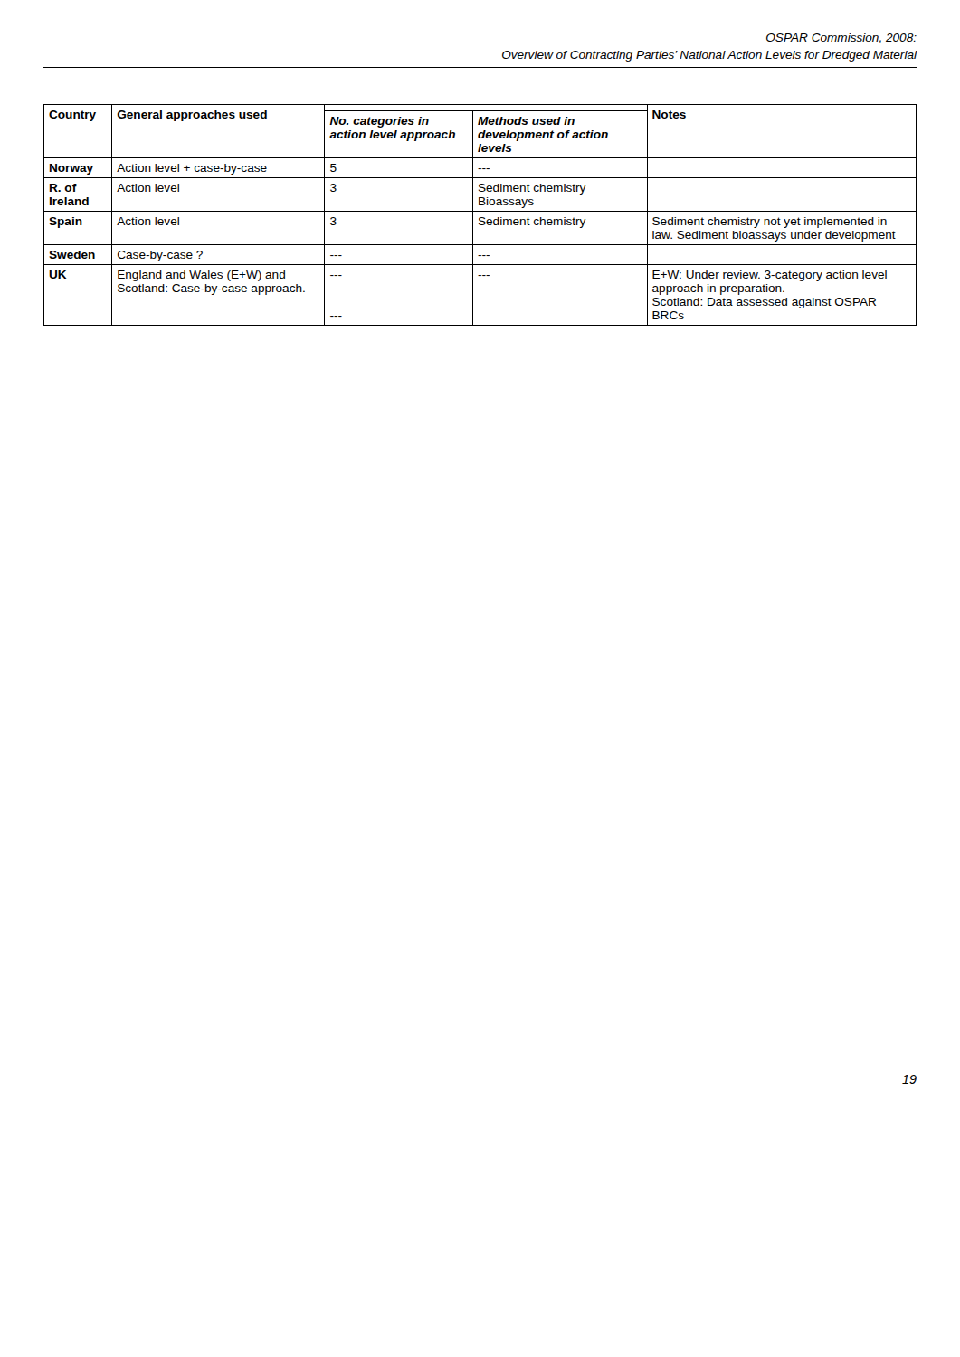OSPAR Commission, 2008:
Overview of Contracting Parties’ National Action Levels for Dredged Material
| Country | General approaches used | | Notes |
| --- | --- | --- | --- |
| No. categories in action level approach | Methods used in development of action levels |
| Norway | Action level + case-by-case | 5 | --- | |
| R. of Ireland | Action level | 3 | Sediment chemistry Bioassays | |
| Spain | Action level | 3 | Sediment chemistry | Sediment chemistry not yet implemented in law. Sediment bioassays under development |
| Sweden | Case-by-case ? | --- | --- | |
| UK | England and Wales (E+W) and Scotland: Case-by-case approach. | --- --- | --- | E+W: Under review. 3-category action level approach in preparation. Scotland: Data assessed against OSPAR BRCs |
19